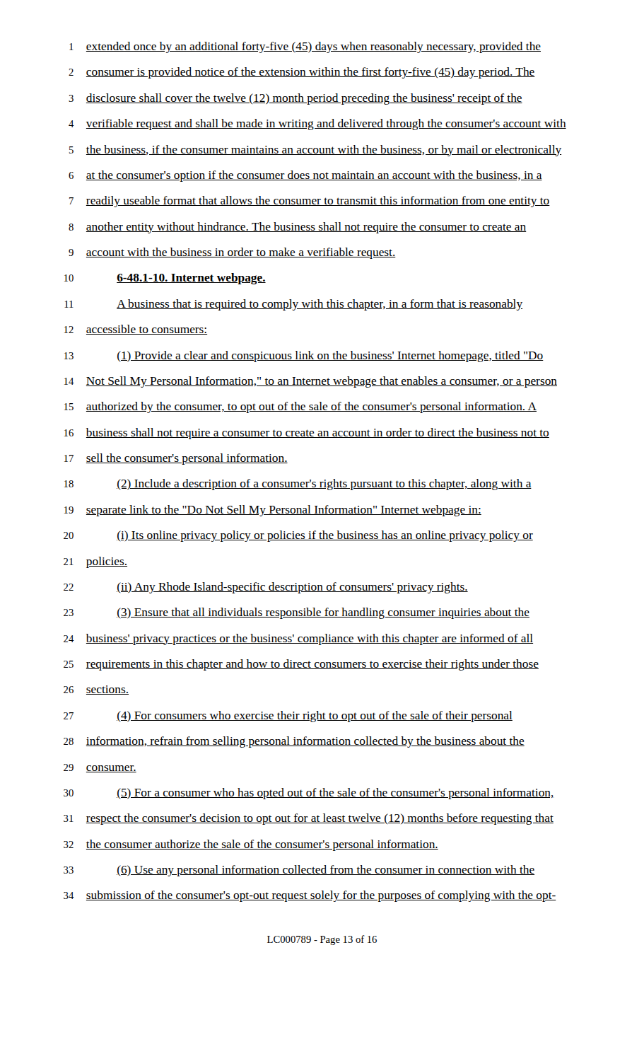1 extended once by an additional forty-five (45) days when reasonably necessary, provided the
2 consumer is provided notice of the extension within the first forty-five (45) day period. The
3 disclosure shall cover the twelve (12) month period preceding the business' receipt of the
4 verifiable request and shall be made in writing and delivered through the consumer's account with
5 the business, if the consumer maintains an account with the business, or by mail or electronically
6 at the consumer's option if the consumer does not maintain an account with the business, in a
7 readily useable format that allows the consumer to transmit this information from one entity to
8 another entity without hindrance. The business shall not require the consumer to create an
9 account with the business in order to make a verifiable request.
106-48.1-10. Internet webpage.
11 A business that is required to comply with this chapter, in a form that is reasonably
12 accessible to consumers:
13(1) Provide a clear and conspicuous link on the business' Internet homepage, titled "Do
14 Not Sell My Personal Information," to an Internet webpage that enables a consumer, or a person
15 authorized by the consumer, to opt out of the sale of the consumer's personal information. A
16 business shall not require a consumer to create an account in order to direct the business not to
17 sell the consumer's personal information.
18(2) Include a description of a consumer's rights pursuant to this chapter, along with a
19 separate link to the "Do Not Sell My Personal Information" Internet webpage in:
20(i) Its online privacy policy or policies if the business has an online privacy policy or
21 policies.
22(ii) Any Rhode Island-specific description of consumers' privacy rights.
23(3) Ensure that all individuals responsible for handling consumer inquiries about the
24 business' privacy practices or the business' compliance with this chapter are informed of all
25 requirements in this chapter and how to direct consumers to exercise their rights under those
26 sections.
27(4) For consumers who exercise their right to opt out of the sale of their personal
28 information, refrain from selling personal information collected by the business about the
29 consumer.
30(5) For a consumer who has opted out of the sale of the consumer's personal information,
31 respect the consumer's decision to opt out for at least twelve (12) months before requesting that
32 the consumer authorize the sale of the consumer's personal information.
33(6) Use any personal information collected from the consumer in connection with the
34 submission of the consumer's opt-out request solely for the purposes of complying with the opt-
LC000789 - Page 13 of 16